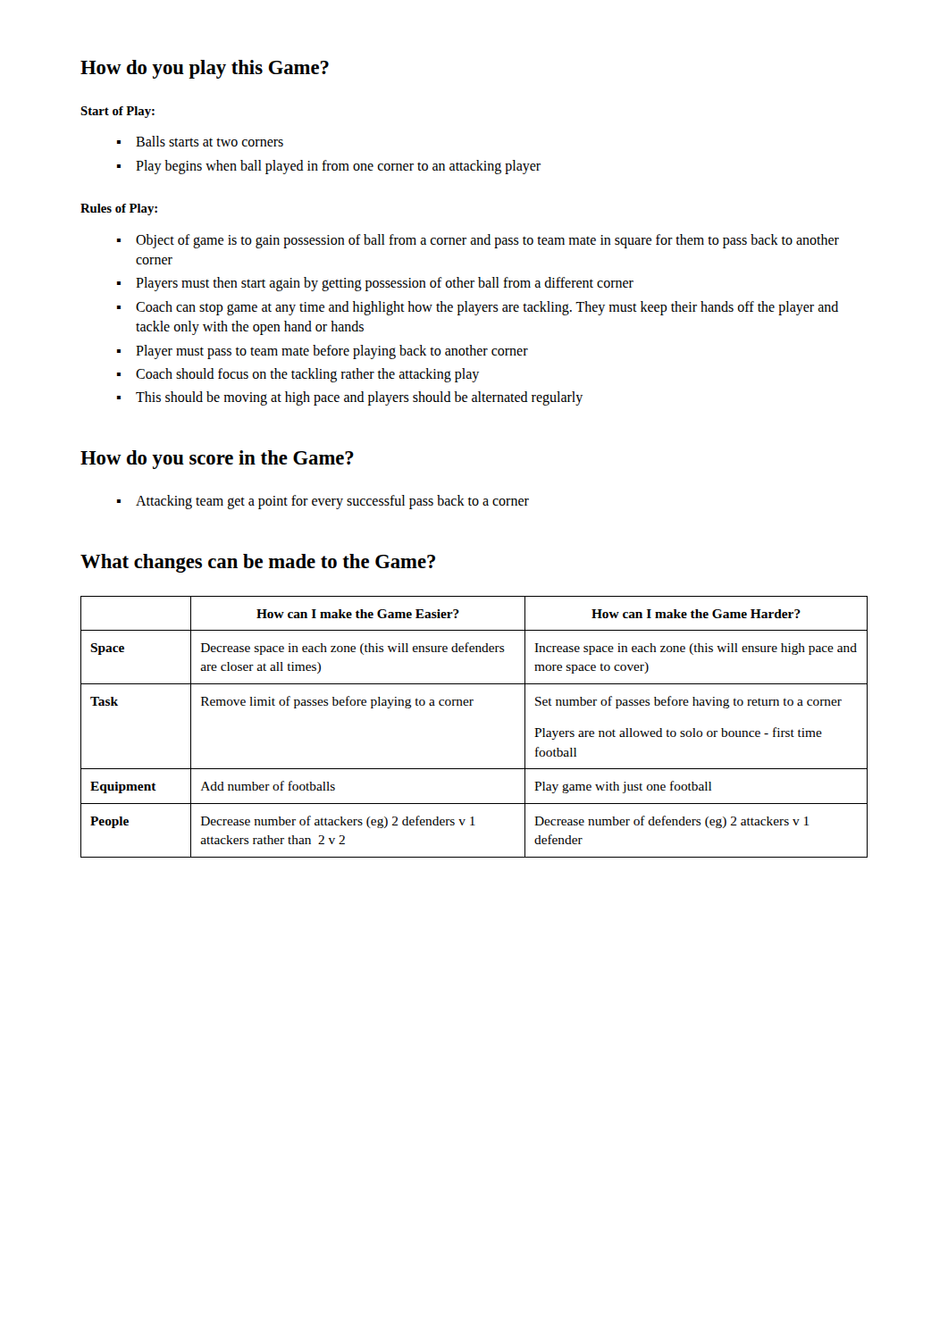How do you play this Game?
Start of Play:
Balls starts at two corners
Play begins when ball played in from one corner to an attacking player
Rules of Play:
Object of game is to gain possession of ball from a corner and pass to team mate in square for them to pass back to another corner
Players must then start again by getting possession of other ball from a different corner
Coach can stop game at any time and highlight how the players are tackling. They must keep their hands off the player and tackle only with the open hand or hands
Player must pass to team mate before playing back to another corner
Coach should focus on the tackling rather the attacking play
This should be moving at high pace and players should be alternated regularly
How do you score in the Game?
Attacking team get a point for every successful pass back to a corner
What changes can be made to the Game?
| | How can I make the Game Easier? | How can I make the Game Harder? |
| --- | --- | --- |
| Space | Decrease space in each zone (this will ensure defenders are closer at all times) | Increase space in each zone (this will ensure high pace and more space to cover) |
| Task | Remove limit of passes before playing to a corner | Set number of passes before having to return to a corner Players are not allowed to solo or bounce - first time football |
| Equipment | Add number of footballs | Play game with just one football |
| People | Decrease number of attackers (eg) 2 defenders v 1 attackers rather than 2 v 2 | Decrease number of defenders (eg) 2 attackers v 1 defender |